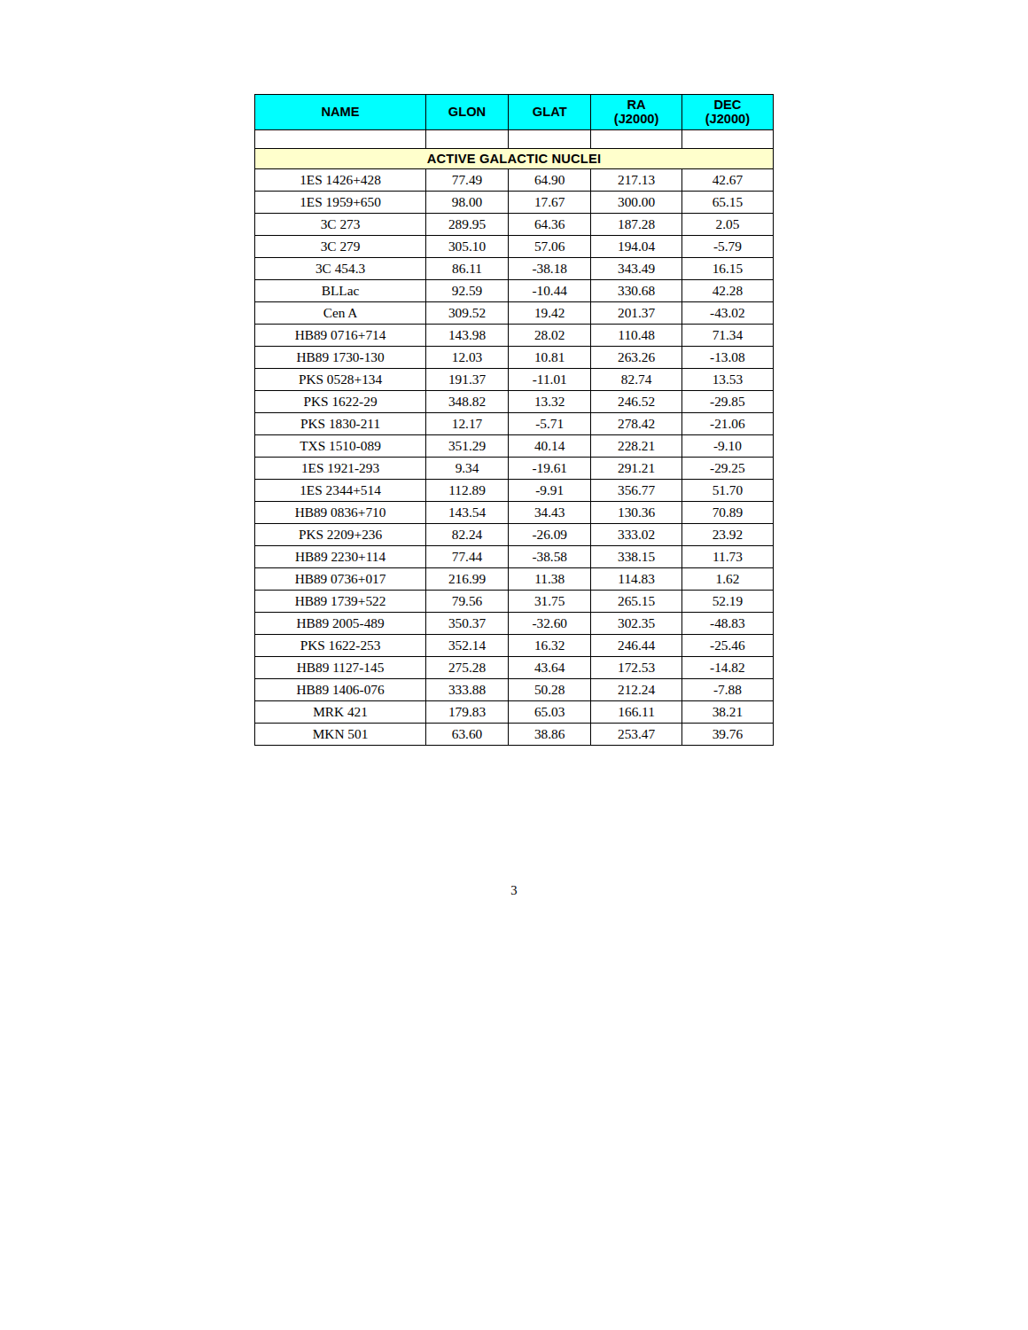| NAME | GLON | GLAT | RA (J2000) | DEC (J2000) |
| --- | --- | --- | --- | --- |
| ACTIVE GALACTIC NUCLEI |
| 1ES 1426+428 | 77.49 | 64.90 | 217.13 | 42.67 |
| 1ES 1959+650 | 98.00 | 17.67 | 300.00 | 65.15 |
| 3C 273 | 289.95 | 64.36 | 187.28 | 2.05 |
| 3C 279 | 305.10 | 57.06 | 194.04 | -5.79 |
| 3C 454.3 | 86.11 | -38.18 | 343.49 | 16.15 |
| BLLac | 92.59 | -10.44 | 330.68 | 42.28 |
| Cen A | 309.52 | 19.42 | 201.37 | -43.02 |
| HB89 0716+714 | 143.98 | 28.02 | 110.48 | 71.34 |
| HB89 1730-130 | 12.03 | 10.81 | 263.26 | -13.08 |
| PKS 0528+134 | 191.37 | -11.01 | 82.74 | 13.53 |
| PKS 1622-29 | 348.82 | 13.32 | 246.52 | -29.85 |
| PKS 1830-211 | 12.17 | -5.71 | 278.42 | -21.06 |
| TXS 1510-089 | 351.29 | 40.14 | 228.21 | -9.10 |
| 1ES 1921-293 | 9.34 | -19.61 | 291.21 | -29.25 |
| 1ES 2344+514 | 112.89 | -9.91 | 356.77 | 51.70 |
| HB89 0836+710 | 143.54 | 34.43 | 130.36 | 70.89 |
| PKS 2209+236 | 82.24 | -26.09 | 333.02 | 23.92 |
| HB89 2230+114 | 77.44 | -38.58 | 338.15 | 11.73 |
| HB89 0736+017 | 216.99 | 11.38 | 114.83 | 1.62 |
| HB89 1739+522 | 79.56 | 31.75 | 265.15 | 52.19 |
| HB89 2005-489 | 350.37 | -32.60 | 302.35 | -48.83 |
| PKS 1622-253 | 352.14 | 16.32 | 246.44 | -25.46 |
| HB89 1127-145 | 275.28 | 43.64 | 172.53 | -14.82 |
| HB89 1406-076 | 333.88 | 50.28 | 212.24 | -7.88 |
| MRK 421 | 179.83 | 65.03 | 166.11 | 38.21 |
| MKN 501 | 63.60 | 38.86 | 253.47 | 39.76 |
3